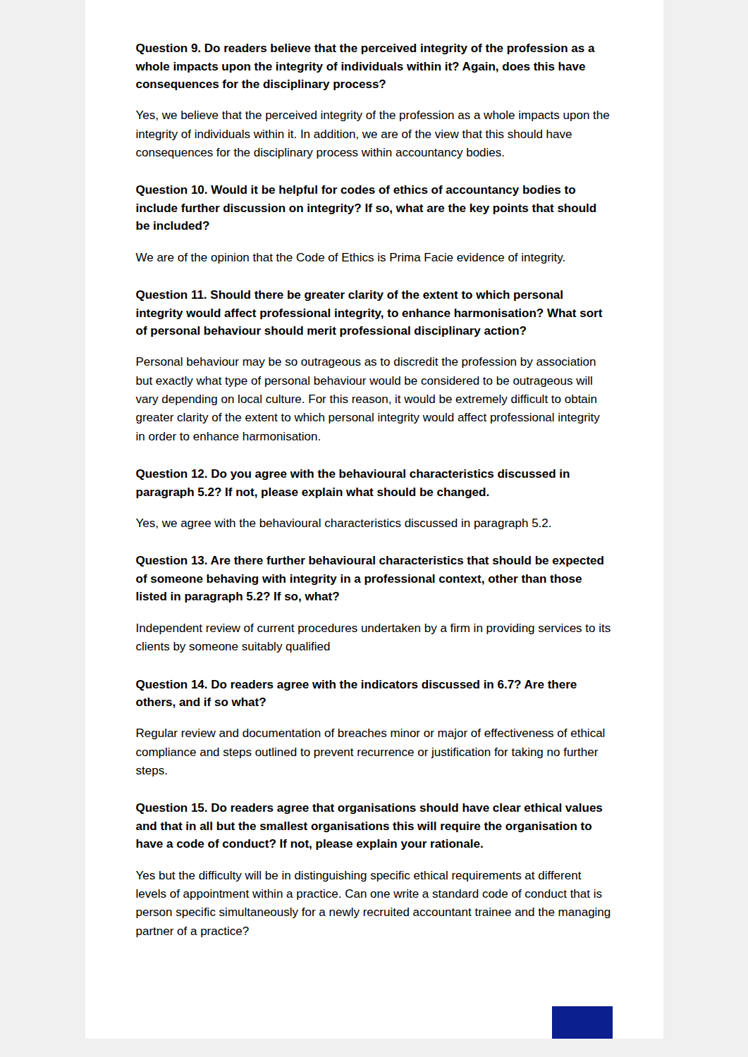Question 9. Do readers believe that the perceived integrity of the profession as a whole impacts upon the integrity of individuals within it? Again, does this have consequences for the disciplinary process?
Yes, we believe that the perceived integrity of the profession as a whole impacts upon the integrity of individuals within it. In addition, we are of the view that this should have consequences for the disciplinary process within accountancy bodies.
Question 10. Would it be helpful for codes of ethics of accountancy bodies to include further discussion on integrity? If so, what are the key points that should be included?
We are of the opinion that the Code of Ethics is Prima Facie evidence of integrity.
Question 11. Should there be greater clarity of the extent to which personal integrity would affect professional integrity, to enhance harmonisation? What sort of personal behaviour should merit professional disciplinary action?
Personal behaviour may be so outrageous as to discredit the profession by association but exactly what type of personal behaviour would be considered to be outrageous will vary depending on local culture. For this reason, it would be extremely difficult to obtain greater clarity of the extent to which personal integrity would affect professional integrity in order to enhance harmonisation.
Question 12. Do you agree with the behavioural characteristics discussed in paragraph 5.2? If not, please explain what should be changed.
Yes, we agree with the behavioural characteristics discussed in paragraph 5.2.
Question 13. Are there further behavioural characteristics that should be expected of someone behaving with integrity in a professional context, other than those listed in paragraph 5.2? If so, what?
Independent review of current procedures undertaken by a firm in providing services to its clients by someone suitably qualified
Question 14. Do readers agree with the indicators discussed in 6.7? Are there others, and if so what?
Regular review and documentation of breaches minor or major of effectiveness of ethical compliance and steps outlined to prevent recurrence or justification for taking no further steps.
Question 15. Do readers agree that organisations should have clear ethical values and that in all but the smallest organisations this will require the organisation to have a code of conduct? If not, please explain your rationale.
Yes but the difficulty will be in distinguishing specific ethical requirements at different levels of appointment within a practice. Can one write a standard code of conduct that is person specific simultaneously for a newly recruited accountant trainee and the managing partner of a practice?